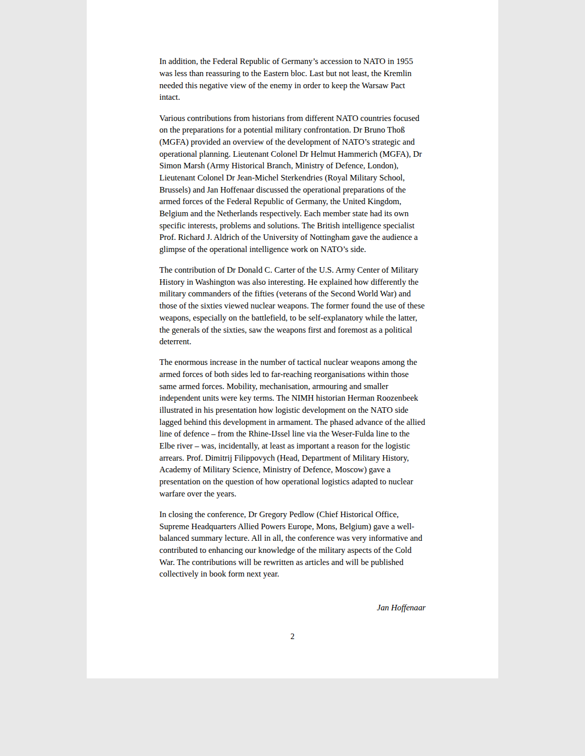In addition, the Federal Republic of Germany’s accession to NATO in 1955 was less than reassuring to the Eastern bloc. Last but not least, the Kremlin needed this negative view of the enemy in order to keep the Warsaw Pact intact.
Various contributions from historians from different NATO countries focused on the preparations for a potential military confrontation. Dr Bruno Thoß (MGFA) provided an overview of the development of NATO’s strategic and operational planning. Lieutenant Colonel Dr Helmut Hammerich (MGFA), Dr Simon Marsh (Army Historical Branch, Ministry of Defence, London), Lieutenant Colonel Dr Jean-Michel Sterkendries (Royal Military School, Brussels) and Jan Hoffenaar discussed the operational preparations of the armed forces of the Federal Republic of Germany, the United Kingdom, Belgium and the Netherlands respectively. Each member state had its own specific interests, problems and solutions. The British intelligence specialist Prof. Richard J. Aldrich of the University of Nottingham gave the audience a glimpse of the operational intelligence work on NATO’s side.
The contribution of Dr Donald C. Carter of the U.S. Army Center of Military History in Washington was also interesting. He explained how differently the military commanders of the fifties (veterans of the Second World War) and those of the sixties viewed nuclear weapons. The former found the use of these weapons, especially on the battlefield, to be self-explanatory while the latter, the generals of the sixties, saw the weapons first and foremost as a political deterrent.
The enormous increase in the number of tactical nuclear weapons among the armed forces of both sides led to far-reaching reorganisations within those same armed forces. Mobility, mechanisation, armouring and smaller independent units were key terms. The NIMH historian Herman Roozenbeek illustrated in his presentation how logistic development on the NATO side lagged behind this development in armament. The phased advance of the allied line of defence – from the Rhine-IJssel line via the Weser-Fulda line to the Elbe river – was, incidentally, at least as important a reason for the logistic arrears. Prof. Dimitrij Filippovych (Head, Department of Military History, Academy of Military Science, Ministry of Defence, Moscow) gave a presentation on the question of how operational logistics adapted to nuclear warfare over the years.
In closing the conference, Dr Gregory Pedlow (Chief Historical Office, Supreme Headquarters Allied Powers Europe, Mons, Belgium) gave a well-balanced summary lecture. All in all, the conference was very informative and contributed to enhancing our knowledge of the military aspects of the Cold War. The contributions will be rewritten as articles and will be published collectively in book form next year.
Jan Hoffenaar
2